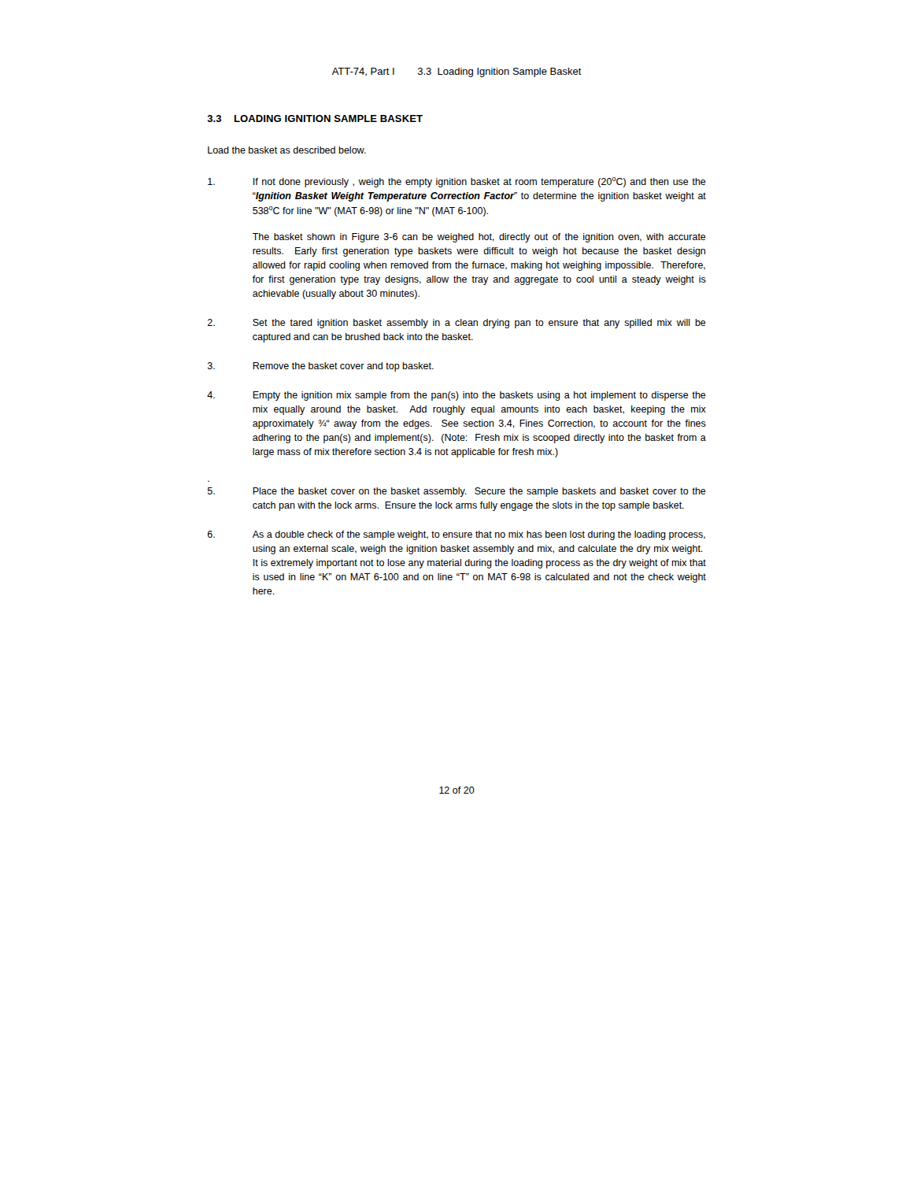ATT-74, Part I 3.3 Loading Ignition Sample Basket
3.3 LOADING IGNITION SAMPLE BASKET
Load the basket as described below.
1.
If not done previously , weigh the empty ignition basket at room temperature (20oC) and then use the “Ignition Basket Weight Temperature Correction Factor” to determine the ignition basket weight at 538oC for line "W" (MAT 6-98) or line "N" (MAT 6-100).
The basket shown in Figure 3-6 can be weighed hot, directly out of the ignition oven, with accurate results. Early first generation type baskets were difficult to weigh hot because the basket design allowed for rapid cooling when removed from the furnace, making hot weighing impossible. Therefore, for first generation type tray designs, allow the tray and aggregate to cool until a steady weight is achievable (usually about 30 minutes).
2.
Set the tared ignition basket assembly in a clean drying pan to ensure that any spilled mix will be captured and can be brushed back into the basket.
3.
Remove the basket cover and top basket.
4.
Empty the ignition mix sample from the pan(s) into the baskets using a hot implement to disperse the mix equally around the basket. Add roughly equal amounts into each basket, keeping the mix approximately ¾“ away from the edges. See section 3.4, Fines Correction, to account for the fines adhering to the pan(s) and implement(s). (Note: Fresh mix is scooped directly into the basket from a large mass of mix therefore section 3.4 is not applicable for fresh mix.)
.
5.
Place the basket cover on the basket assembly. Secure the sample baskets and basket cover to the catch pan with the lock arms. Ensure the lock arms fully engage the slots in the top sample basket.
6.
As a double check of the sample weight, to ensure that no mix has been lost during the loading process, using an external scale, weigh the ignition basket assembly and mix, and calculate the dry mix weight. It is extremely important not to lose any material during the loading process as the dry weight of mix that is used in line “K” on MAT 6-100 and on line “T” on MAT 6-98 is calculated and not the check weight here.
12 of 20